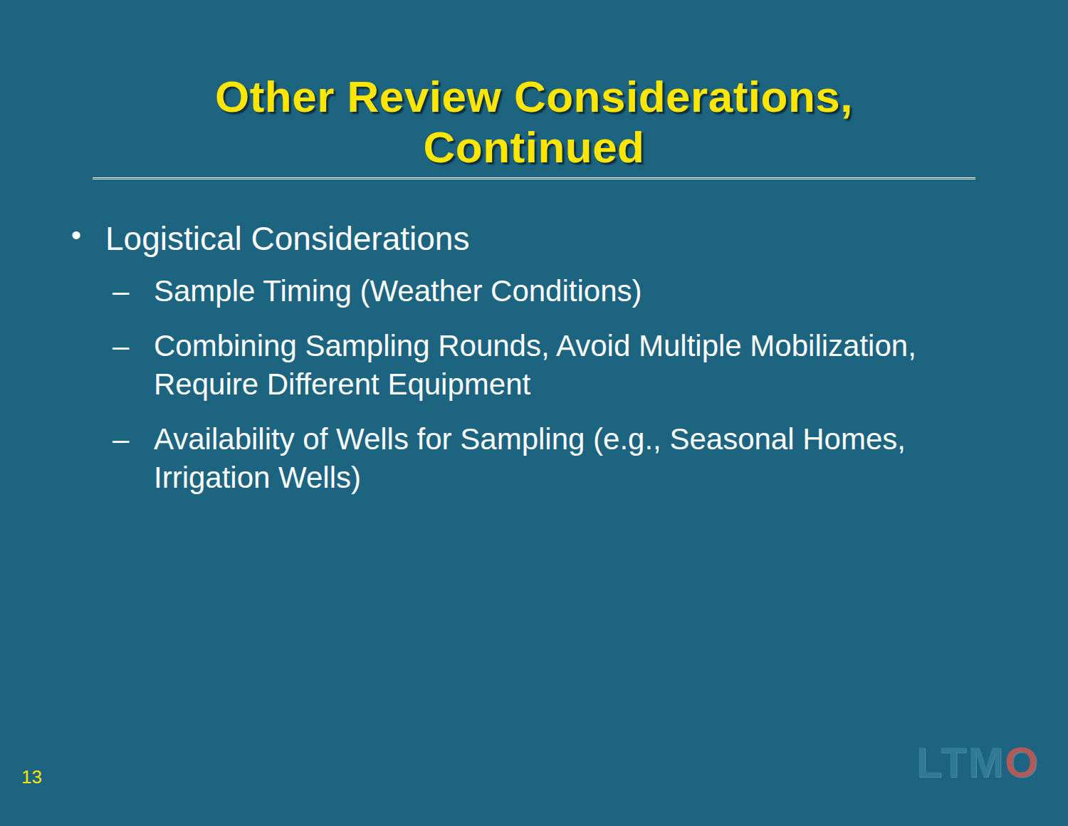Other Review Considerations,
Continued
Logistical Considerations
Sample Timing (Weather Conditions)
Combining Sampling Rounds, Avoid Multiple Mobilization, Require Different Equipment
Availability of Wells for Sampling (e.g., Seasonal Homes, Irrigation Wells)
13
LTMO